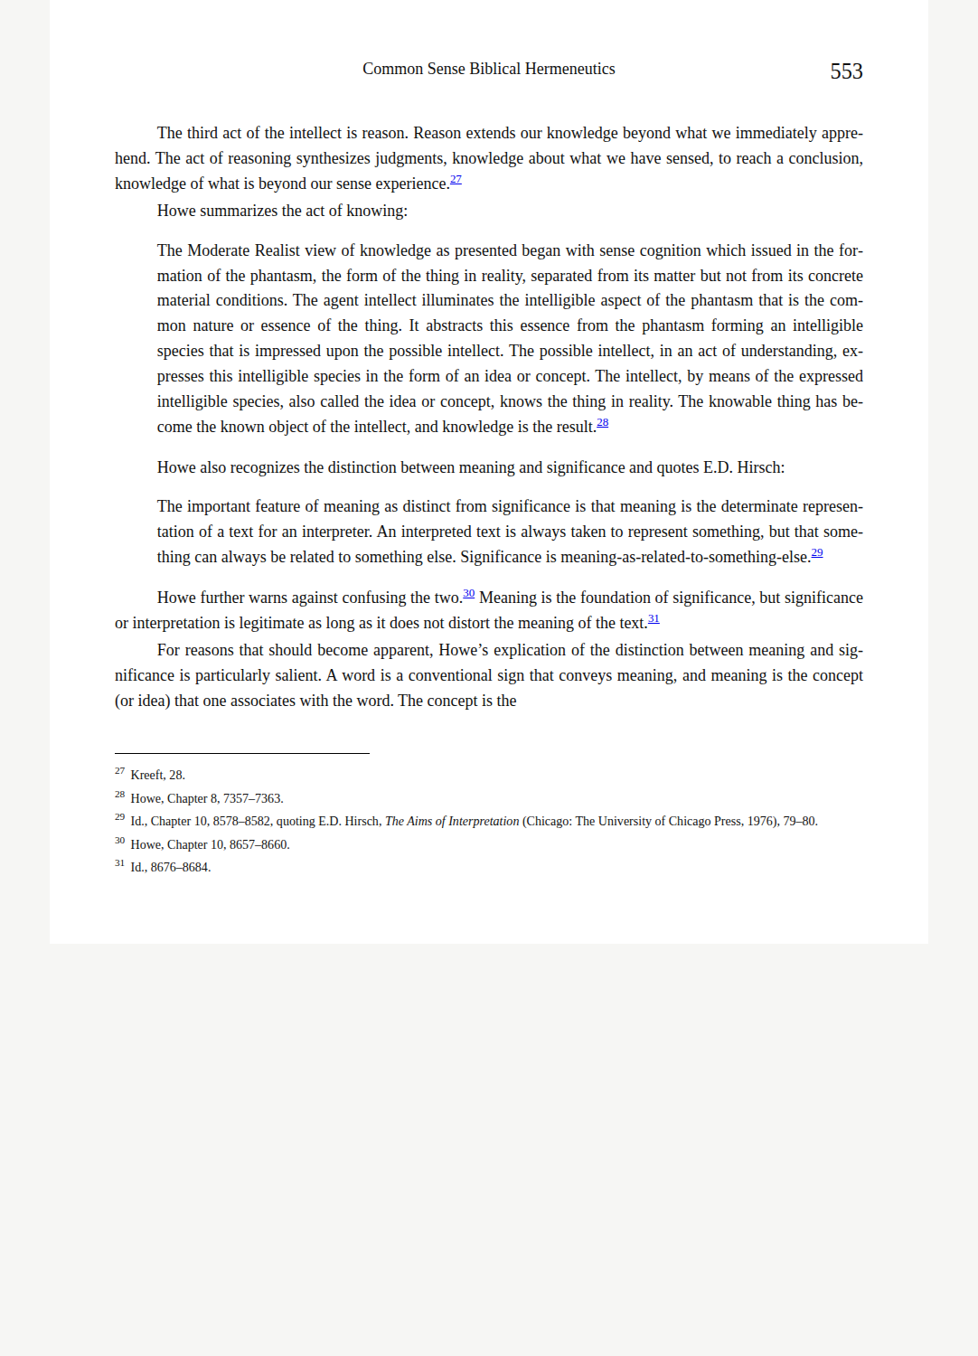Common Sense Biblical Hermeneutics 553
The third act of the intellect is reason. Reason extends our knowledge beyond what we immediately apprehend. The act of reasoning synthesizes judgments, knowledge about what we have sensed, to reach a conclusion, knowledge of what is beyond our sense experience.27
Howe summarizes the act of knowing:
The Moderate Realist view of knowledge as presented began with sense cognition which issued in the formation of the phantasm, the form of the thing in reality, separated from its matter but not from its concrete material conditions. The agent intellect illuminates the intelligible aspect of the phantasm that is the common nature or essence of the thing. It abstracts this essence from the phantasm forming an intelligible species that is impressed upon the possible intellect. The possible intellect, in an act of understanding, expresses this intelligible species in the form of an idea or concept. The intellect, by means of the expressed intelligible species, also called the idea or concept, knows the thing in reality. The knowable thing has become the known object of the intellect, and knowledge is the result.28
Howe also recognizes the distinction between meaning and significance and quotes E.D. Hirsch:
The important feature of meaning as distinct from significance is that meaning is the determinate representation of a text for an interpreter. An interpreted text is always taken to represent something, but that something can always be related to something else. Significance is meaning-as-related-to-something-else.29
Howe further warns against confusing the two.30 Meaning is the foundation of significance, but significance or interpretation is legitimate as long as it does not distort the meaning of the text.31
For reasons that should become apparent, Howe’s explication of the distinction between meaning and significance is particularly salient. A word is a conventional sign that conveys meaning, and meaning is the concept (or idea) that one associates with the word. The concept is the
27 Kreeft, 28.
28 Howe, Chapter 8, 7357–7363.
29 Id., Chapter 10, 8578–8582, quoting E.D. Hirsch, The Aims of Interpretation (Chicago: The University of Chicago Press, 1976), 79–80.
30 Howe, Chapter 10, 8657–8660.
31 Id., 8676–8684.